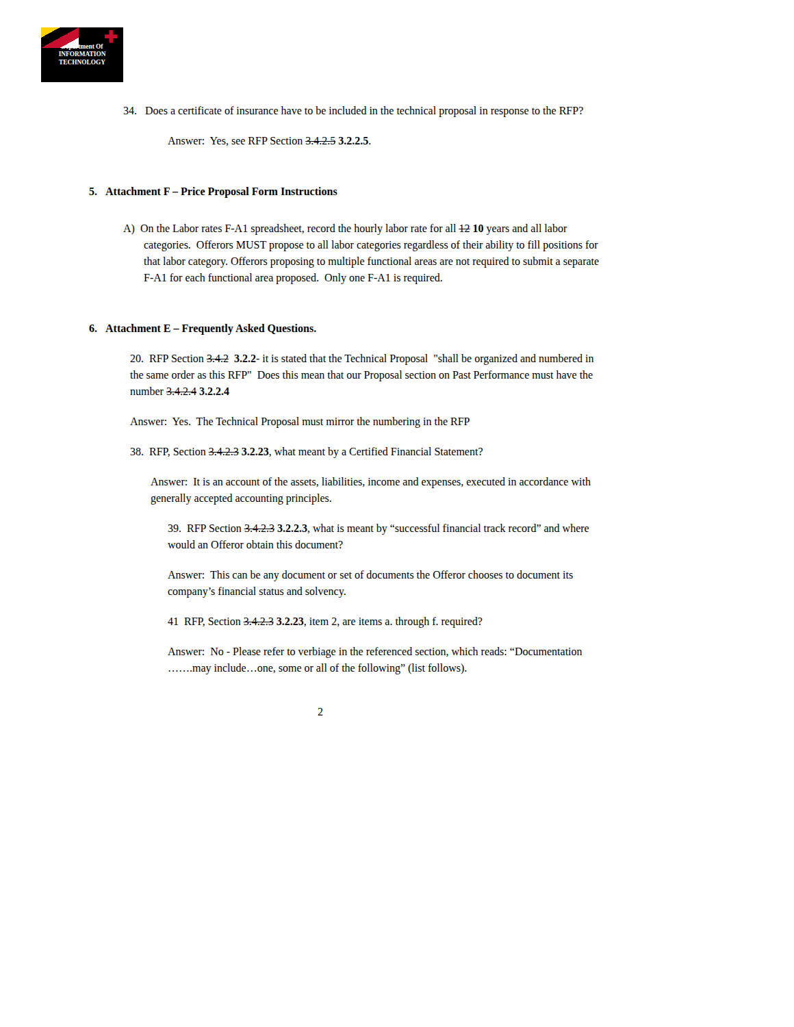✚
Department Of
INFORMATION
TECHNOLOGY
34. Does a certificate of insurance have to be included in the technical proposal in response to the RFP?
Answer: Yes, see RFP Section 3.4.2.5 3.2.2.5.
5. Attachment F – Price Proposal Form Instructions
A) On the Labor rates F-A1 spreadsheet, record the hourly labor rate for all 12 10 years and all labor categories. Offerors MUST propose to all labor categories regardless of their ability to fill positions for that labor category. Offerors proposing to multiple functional areas are not required to submit a separate F-A1 for each functional area proposed. Only one F-A1 is required.
6. Attachment E – Frequently Asked Questions.
20. RFP Section 3.4.2 3.2.2- it is stated that the Technical Proposal "shall be organized and numbered in the same order as this RFP" Does this mean that our Proposal section on Past Performance must have the number 3.4.2.4 3.2.2.4
Answer: Yes. The Technical Proposal must mirror the numbering in the RFP
38. RFP, Section 3.4.2.3 3.2.23, what meant by a Certified Financial Statement?
Answer: It is an account of the assets, liabilities, income and expenses, executed in accordance with generally accepted accounting principles.
39. RFP Section 3.4.2.3 3.2.2.3, what is meant by “successful financial track record” and where would an Offeror obtain this document?
Answer: This can be any document or set of documents the Offeror chooses to document its company’s financial status and solvency.
41 RFP, Section 3.4.2.3 3.2.23, item 2, are items a. through f. required?
Answer: No - Please refer to verbiage in the referenced section, which reads: “Documentation …….may include…one, some or all of the following” (list follows).
2